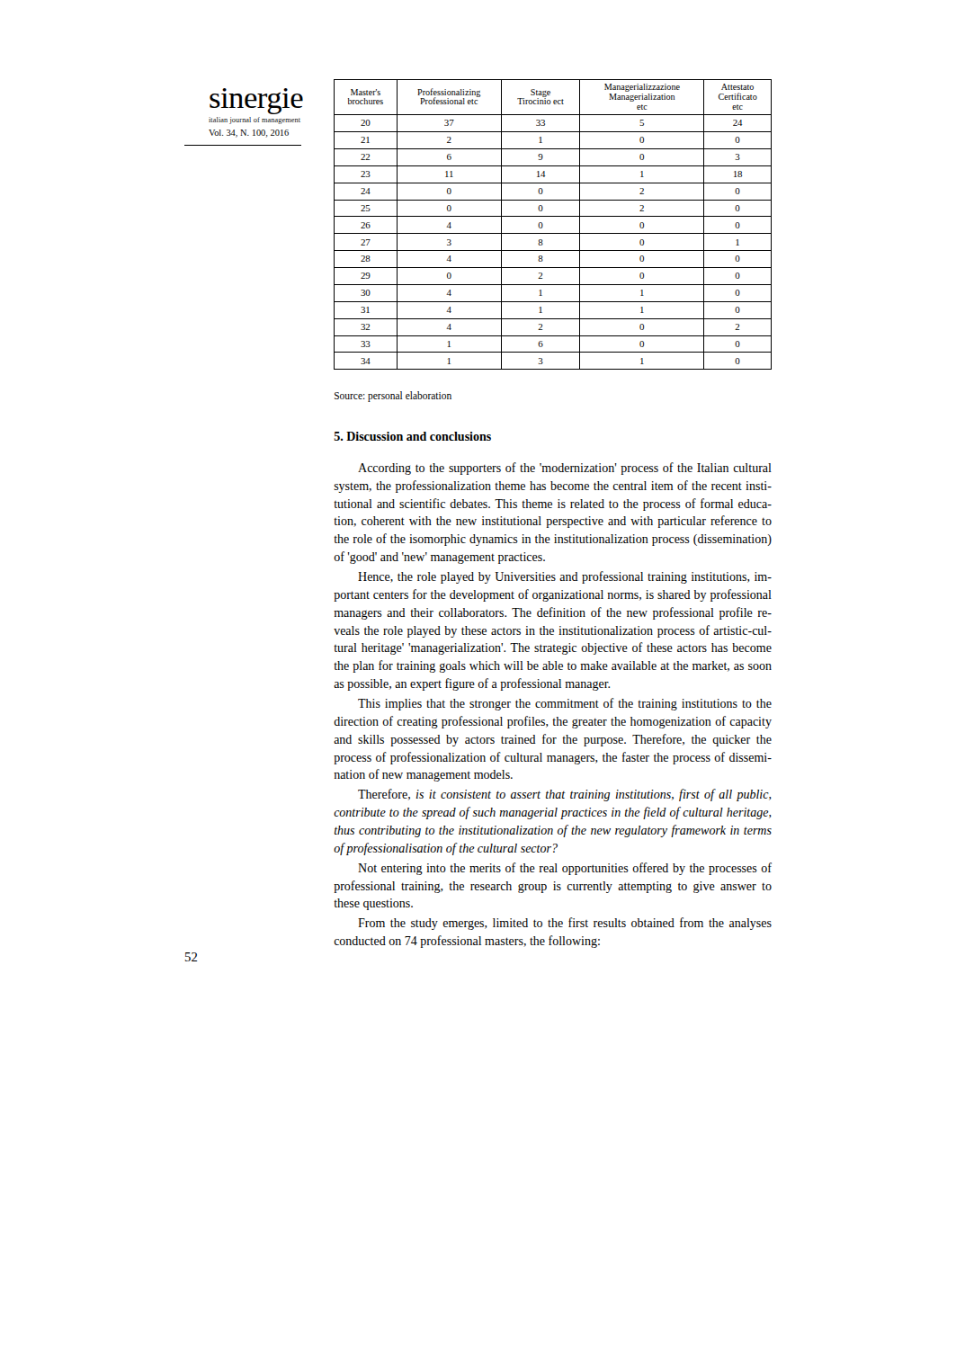sinergie
italian journal of management
Vol. 34, N. 100, 2016
| Master's brochures | Professionalizing Professional etc | Stage Tirocinio ect | Managerializzazione Managerialization etc | Attestato Certificato etc |
| --- | --- | --- | --- | --- |
| 20 | 37 | 33 | 5 | 24 |
| 21 | 2 | 1 | 0 | 0 |
| 22 | 6 | 9 | 0 | 3 |
| 23 | 11 | 14 | 1 | 18 |
| 24 | 0 | 0 | 2 | 0 |
| 25 | 0 | 0 | 2 | 0 |
| 26 | 4 | 0 | 0 | 0 |
| 27 | 3 | 8 | 0 | 1 |
| 28 | 4 | 8 | 0 | 0 |
| 29 | 0 | 2 | 0 | 0 |
| 30 | 4 | 1 | 1 | 0 |
| 31 | 4 | 1 | 1 | 0 |
| 32 | 4 | 2 | 0 | 2 |
| 33 | 1 | 6 | 0 | 0 |
| 34 | 1 | 3 | 1 | 0 |
Source: personal elaboration
5. Discussion and conclusions
According to the supporters of the 'modernization' process of the Italian cultural system, the professionalization theme has become the central item of the recent institutional and scientific debates. This theme is related to the process of formal education, coherent with the new institutional perspective and with particular reference to the role of the isomorphic dynamics in the institutionalization process (dissemination) of 'good' and 'new' management practices.
Hence, the role played by Universities and professional training institutions, important centers for the development of organizational norms, is shared by professional managers and their collaborators. The definition of the new professional profile reveals the role played by these actors in the institutionalization process of artistic-cultural heritage' 'managerialization'. The strategic objective of these actors has become the plan for training goals which will be able to make available at the market, as soon as possible, an expert figure of a professional manager.
This implies that the stronger the commitment of the training institutions to the direction of creating professional profiles, the greater the homogenization of capacity and skills possessed by actors trained for the purpose. Therefore, the quicker the process of professionalization of cultural managers, the faster the process of dissemination of new management models.
Therefore, is it consistent to assert that training institutions, first of all public, contribute to the spread of such managerial practices in the field of cultural heritage, thus contributing to the institutionalization of the new regulatory framework in terms of professionalisation of the cultural sector?
Not entering into the merits of the real opportunities offered by the processes of professional training, the research group is currently attempting to give answer to these questions.
From the study emerges, limited to the first results obtained from the analyses conducted on 74 professional masters, the following:
52